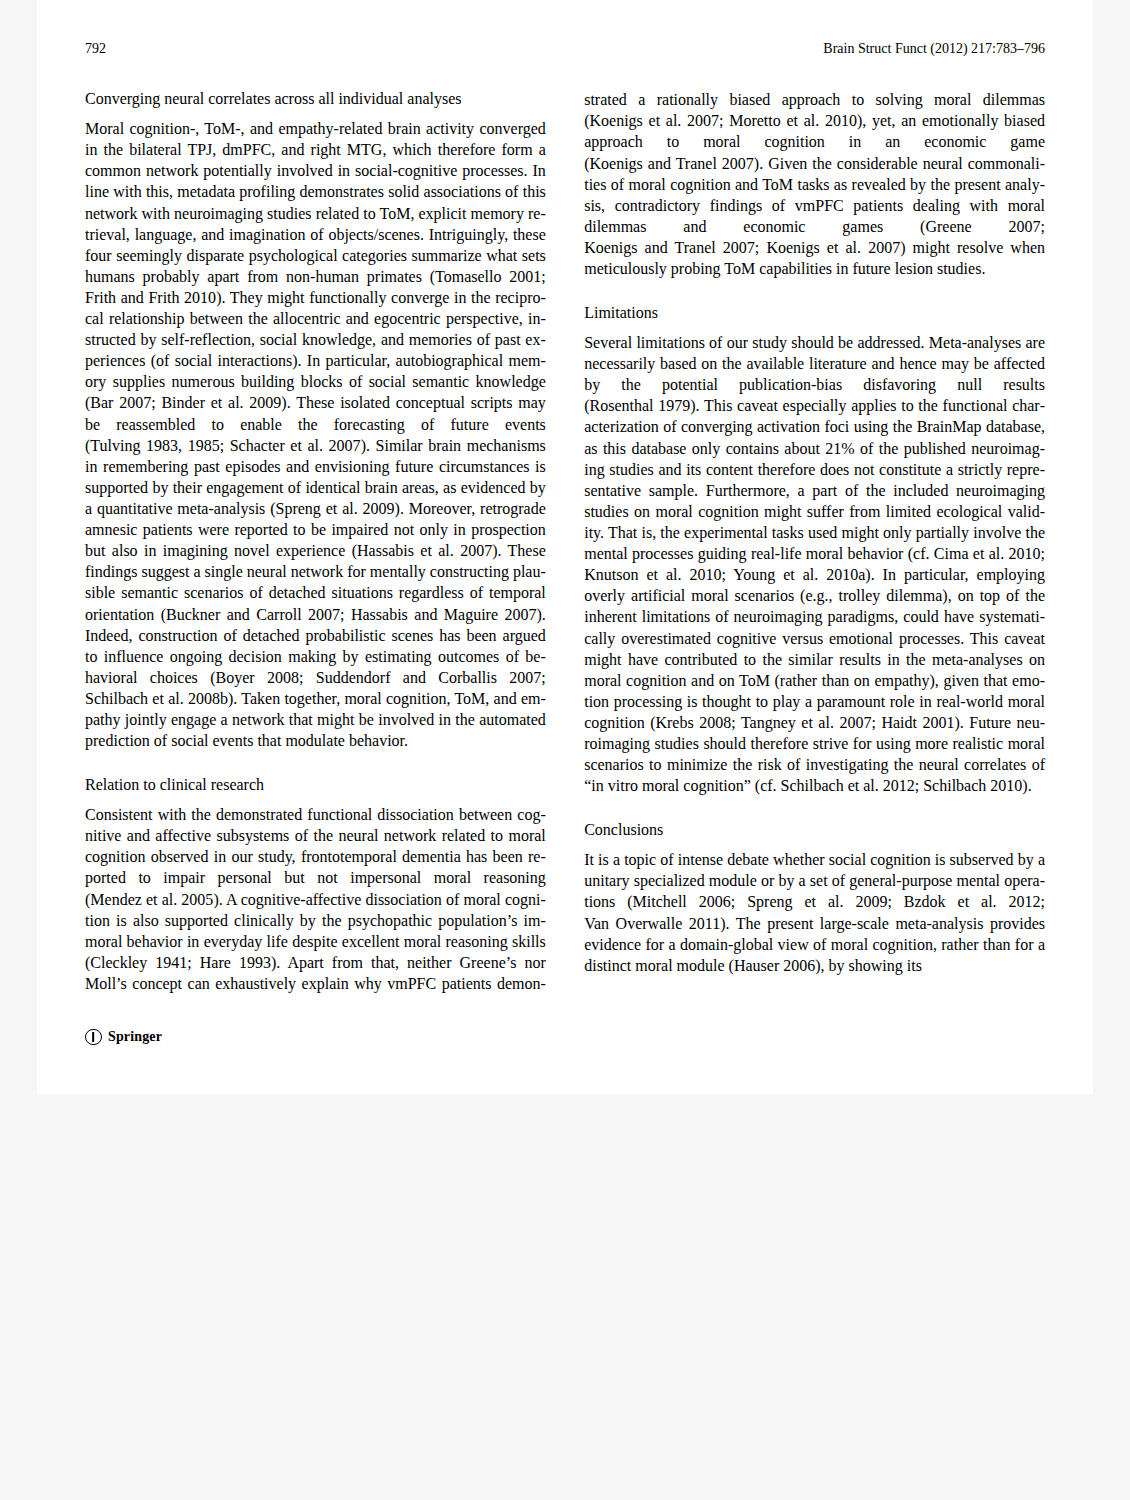792 Brain Struct Funct (2012) 217:783–796
Converging neural correlates across all individual analyses
Moral cognition-, ToM-, and empathy-related brain activity converged in the bilateral TPJ, dmPFC, and right MTG, which therefore form a common network potentially involved in social-cognitive processes. In line with this, metadata profiling demonstrates solid associations of this network with neuroimaging studies related to ToM, explicit memory retrieval, language, and imagination of objects/scenes. Intriguingly, these four seemingly disparate psychological categories summarize what sets humans probably apart from non-human primates (Tomasello 2001; Frith and Frith 2010). They might functionally converge in the reciprocal relationship between the allocentric and egocentric perspective, instructed by self-reflection, social knowledge, and memories of past experiences (of social interactions). In particular, autobiographical memory supplies numerous building blocks of social semantic knowledge (Bar 2007; Binder et al. 2009). These isolated conceptual scripts may be reassembled to enable the forecasting of future events (Tulving 1983, 1985; Schacter et al. 2007). Similar brain mechanisms in remembering past episodes and envisioning future circumstances is supported by their engagement of identical brain areas, as evidenced by a quantitative meta-analysis (Spreng et al. 2009). Moreover, retrograde amnesic patients were reported to be impaired not only in prospection but also in imagining novel experience (Hassabis et al. 2007). These findings suggest a single neural network for mentally constructing plausible semantic scenarios of detached situations regardless of temporal orientation (Buckner and Carroll 2007; Hassabis and Maguire 2007). Indeed, construction of detached probabilistic scenes has been argued to influence ongoing decision making by estimating outcomes of behavioral choices (Boyer 2008; Suddendorf and Corballis 2007; Schilbach et al. 2008b). Taken together, moral cognition, ToM, and empathy jointly engage a network that might be involved in the automated prediction of social events that modulate behavior.
Relation to clinical research
Consistent with the demonstrated functional dissociation between cognitive and affective subsystems of the neural network related to moral cognition observed in our study, frontotemporal dementia has been reported to impair personal but not impersonal moral reasoning (Mendez et al. 2005). A cognitive-affective dissociation of moral cognition is also supported clinically by the psychopathic population’s immoral behavior in everyday life despite excellent moral reasoning skills (Cleckley 1941; Hare 1993). Apart from that, neither Greene’s nor Moll’s concept can exhaustively explain why vmPFC patients demonstrated a rationally biased approach to solving moral dilemmas (Koenigs et al. 2007; Moretto et al. 2010), yet, an emotionally biased approach to moral cognition in an economic game (Koenigs and Tranel 2007). Given the considerable neural commonalities of moral cognition and ToM tasks as revealed by the present analysis, contradictory findings of vmPFC patients dealing with moral dilemmas and economic games (Greene 2007; Koenigs and Tranel 2007; Koenigs et al. 2007) might resolve when meticulously probing ToM capabilities in future lesion studies.
Limitations
Several limitations of our study should be addressed. Meta-analyses are necessarily based on the available literature and hence may be affected by the potential publication-bias disfavoring null results (Rosenthal 1979). This caveat especially applies to the functional characterization of converging activation foci using the BrainMap database, as this database only contains about 21% of the published neuroimaging studies and its content therefore does not constitute a strictly representative sample. Furthermore, a part of the included neuroimaging studies on moral cognition might suffer from limited ecological validity. That is, the experimental tasks used might only partially involve the mental processes guiding real-life moral behavior (cf. Cima et al. 2010; Knutson et al. 2010; Young et al. 2010a). In particular, employing overly artificial moral scenarios (e.g., trolley dilemma), on top of the inherent limitations of neuroimaging paradigms, could have systematically overestimated cognitive versus emotional processes. This caveat might have contributed to the similar results in the meta-analyses on moral cognition and on ToM (rather than on empathy), given that emotion processing is thought to play a paramount role in real-world moral cognition (Krebs 2008; Tangney et al. 2007; Haidt 2001). Future neuroimaging studies should therefore strive for using more realistic moral scenarios to minimize the risk of investigating the neural correlates of “in vitro moral cognition” (cf. Schilbach et al. 2012; Schilbach 2010).
Conclusions
It is a topic of intense debate whether social cognition is subserved by a unitary specialized module or by a set of general-purpose mental operations (Mitchell 2006; Spreng et al. 2009; Bzdok et al. 2012; Van Overwalle 2011). The present large-scale meta-analysis provides evidence for a domain-global view of moral cognition, rather than for a distinct moral module (Hauser 2006), by showing its
Springer